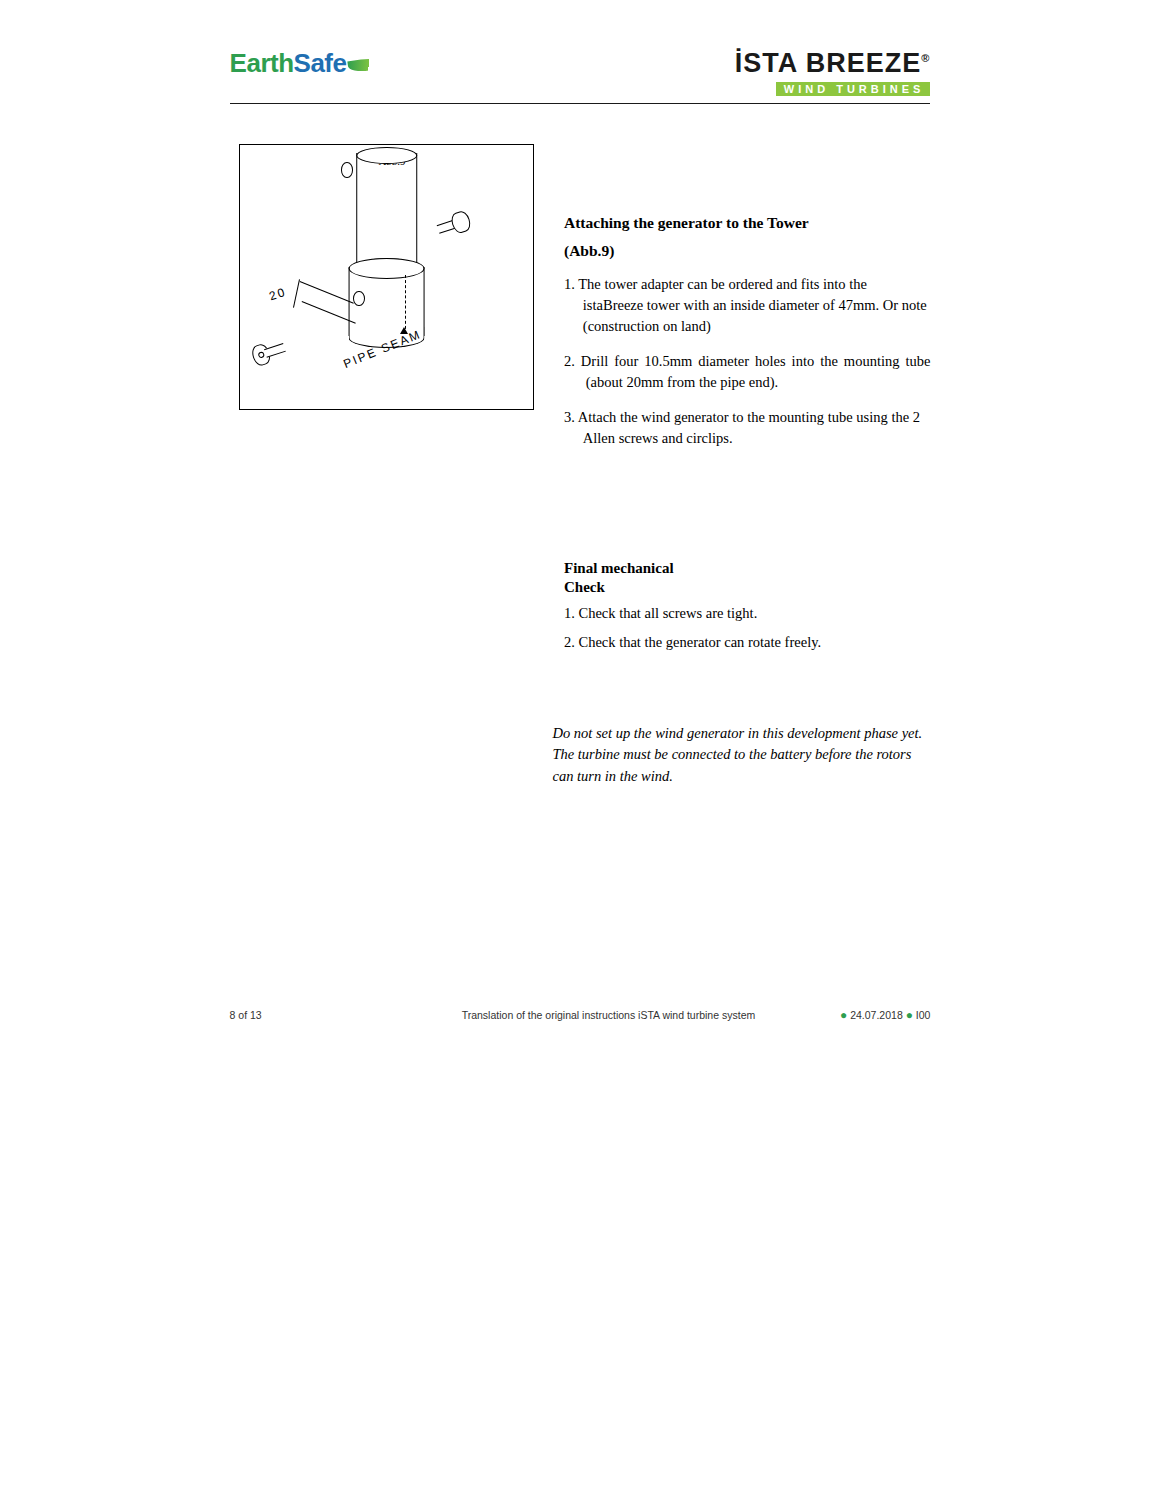Earth Safe
İSTA BREEZE®
WIND TURBINES
Abb.9
20
PIPE SEAM
Attaching the generator to the Tower (Abb.9)
1. The tower adapter can be ordered and fits into the istaBreeze tower with an inside diameter of 47mm. Or note (construction on land)
2. Drill four 10.5mm diameter holes into the mounting tube (about 20mm from the pipe end).
3. Attach the wind generator to the mounting tube using the 2 Allen screws and circlips.
Final mechanical
Check
1. Check that all screws are tight.
2. Check that the generator can rotate freely.
Do not set up the wind generator in this development phase yet. The turbine must be connected to the battery before the rotors can turn in the wind.
8 of 13
Translation of the original instructions iSTA wind turbine system
● 24.07.2018 ● I00